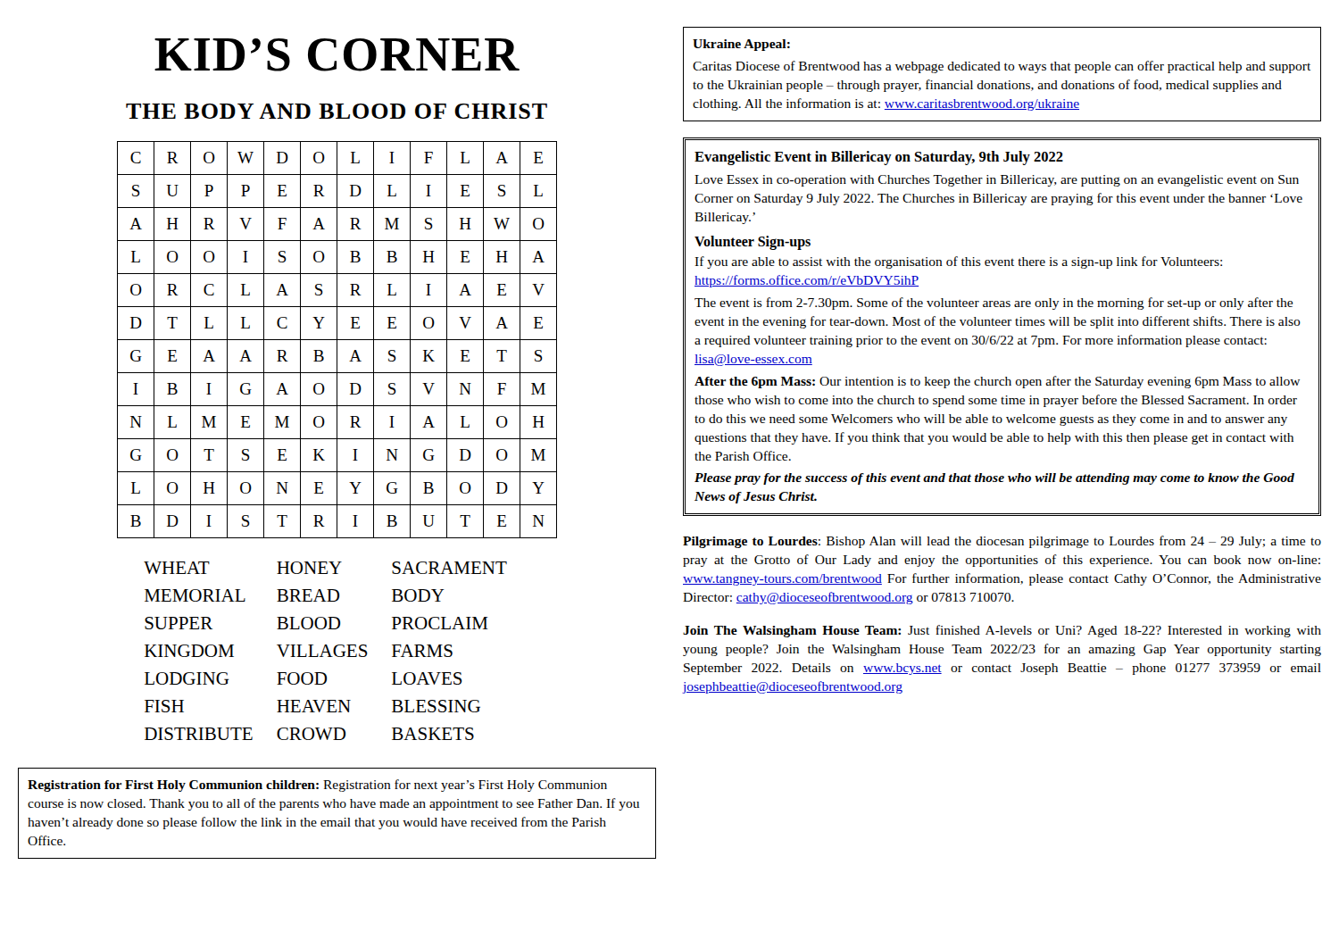KID’S CORNER
THE BODY AND BLOOD OF CHRIST
| C | R | O | W | D | O | L | I | F | L | A | E |
| S | U | P | P | E | R | D | L | I | E | S | L |
| A | H | R | V | F | A | R | M | S | H | W | O |
| L | O | O | I | S | O | B | B | H | E | H | A |
| O | R | C | L | A | S | R | L | I | A | E | V |
| D | T | L | L | C | Y | E | E | O | V | A | E |
| G | E | A | A | R | B | A | S | K | E | T | S |
| I | B | I | G | A | O | D | S | V | N | F | M |
| N | L | M | E | M | O | R | I | A | L | O | H |
| G | O | T | S | E | K | I | N | G | D | O | M |
| L | O | H | O | N | E | Y | G | B | O | D | Y |
| B | D | I | S | T | R | I | B | U | T | E | N |
| WHEAT | HONEY | SACRAMENT |
| MEMORIAL | BREAD | BODY |
| SUPPER | BLOOD | PROCLAIM |
| KINGDOM | VILLAGES | FARMS |
| LODGING | FOOD | LOAVES |
| FISH | HEAVEN | BLESSING |
| DISTRIBUTE | CROWD | BASKETS |
Registration for First Holy Communion children: Registration for next year’s First Holy Communion course is now closed. Thank you to all of the parents who have made an appointment to see Father Dan. If you haven’t already done so please follow the link in the email that you would have received from the Parish Office.
Ukraine Appeal:
Caritas Diocese of Brentwood has a webpage dedicated to ways that people can offer practical help and support to the Ukrainian people – through prayer, financial donations, and donations of food, medical supplies and clothing. All the information is at: www.caritasbrentwood.org/ukraine
Evangelistic Event in Billericay on Saturday, 9th July 2022
Love Essex in co-operation with Churches Together in Billericay, are putting on an evangelistic event on Sun Corner on Saturday 9 July 2022. The Churches in Billericay are praying for this event under the banner ‘Love Billericay.’
Volunteer Sign-ups
If you are able to assist with the organisation of this event there is a sign-up link for Volunteers: https://forms.office.com/r/eVbDVY5ihP
The event is from 2-7.30pm. Some of the volunteer areas are only in the morning for set-up or only after the event in the evening for tear-down. Most of the volunteer times will be split into different shifts. There is also a required volunteer training prior to the event on 30/6/22 at 7pm. For more information please contact: lisa@love-essex.com
After the 6pm Mass: Our intention is to keep the church open after the Saturday evening 6pm Mass to allow those who wish to come into the church to spend some time in prayer before the Blessed Sacrament. In order to do this we need some Welcomers who will be able to welcome guests as they come in and to answer any questions that they have. If you think that you would be able to help with this then please get in contact with the Parish Office.
Please pray for the success of this event and that those who will be attending may come to know the Good News of Jesus Christ.
Pilgrimage to Lourdes: Bishop Alan will lead the diocesan pilgrimage to Lourdes from 24 – 29 July; a time to pray at the Grotto of Our Lady and enjoy the opportunities of this experience. You can book now on-line: www.tangney-tours.com/brentwood For further information, please contact Cathy O’Connor, the Administrative Director: cathy@dioceseofbrentwood.org or 07813 710070.
Join The Walsingham House Team: Just finished A-levels or Uni? Aged 18-22? Interested in working with young people? Join the Walsingham House Team 2022/23 for an amazing Gap Year opportunity starting September 2022. Details on www.bcys.net or contact Joseph Beattie – phone 01277 373959 or email josephbeattie@dioceseofbrentwood.org